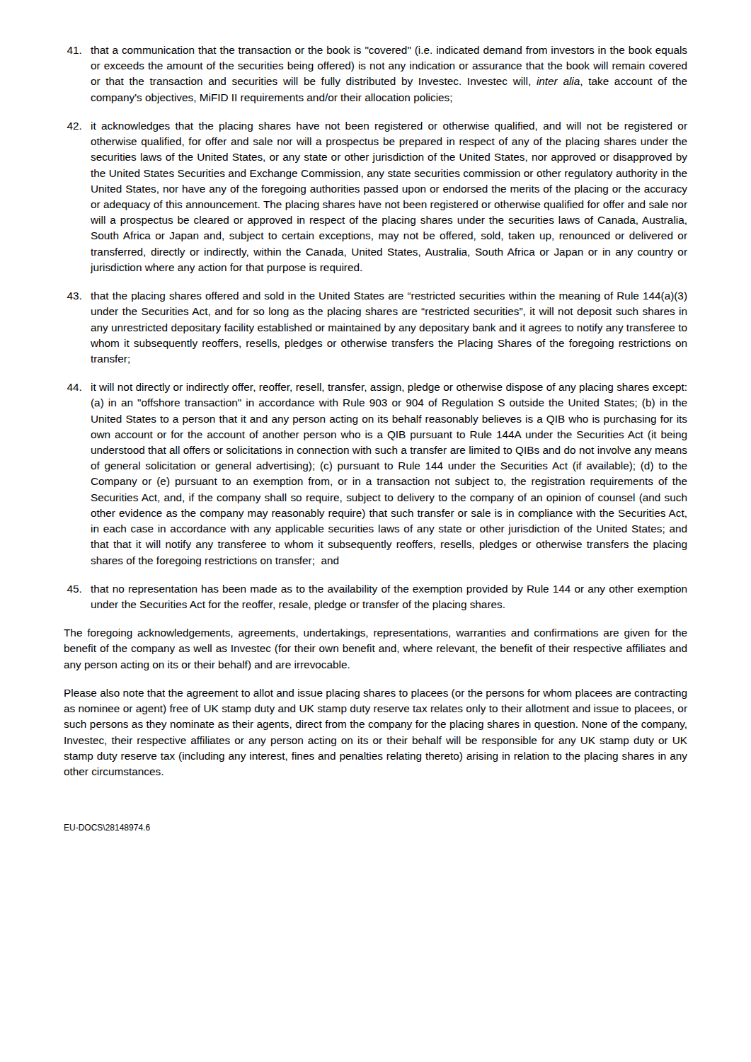that a communication that the transaction or the book is "covered" (i.e. indicated demand from investors in the book equals or exceeds the amount of the securities being offered) is not any indication or assurance that the book will remain covered or that the transaction and securities will be fully distributed by Investec. Investec will, inter alia, take account of the company's objectives, MiFID II requirements and/or their allocation policies;
it acknowledges that the placing shares have not been registered or otherwise qualified, and will not be registered or otherwise qualified, for offer and sale nor will a prospectus be prepared in respect of any of the placing shares under the securities laws of the United States, or any state or other jurisdiction of the United States, nor approved or disapproved by the United States Securities and Exchange Commission, any state securities commission or other regulatory authority in the United States, nor have any of the foregoing authorities passed upon or endorsed the merits of the placing or the accuracy or adequacy of this announcement. The placing shares have not been registered or otherwise qualified for offer and sale nor will a prospectus be cleared or approved in respect of the placing shares under the securities laws of Canada, Australia, South Africa or Japan and, subject to certain exceptions, may not be offered, sold, taken up, renounced or delivered or transferred, directly or indirectly, within the Canada, United States, Australia, South Africa or Japan or in any country or jurisdiction where any action for that purpose is required.
that the placing shares offered and sold in the United States are “restricted securities within the meaning of Rule 144(a)(3) under the Securities Act, and for so long as the placing shares are “restricted securities”, it will not deposit such shares in any unrestricted depositary facility established or maintained by any depositary bank and it agrees to notify any transferee to whom it subsequently reoffers, resells, pledges or otherwise transfers the Placing Shares of the foregoing restrictions on transfer;
it will not directly or indirectly offer, reoffer, resell, transfer, assign, pledge or otherwise dispose of any placing shares except: (a) in an "offshore transaction" in accordance with Rule 903 or 904 of Regulation S outside the United States; (b) in the United States to a person that it and any person acting on its behalf reasonably believes is a QIB who is purchasing for its own account or for the account of another person who is a QIB pursuant to Rule 144A under the Securities Act (it being understood that all offers or solicitations in connection with such a transfer are limited to QIBs and do not involve any means of general solicitation or general advertising); (c) pursuant to Rule 144 under the Securities Act (if available); (d) to the Company or (e) pursuant to an exemption from, or in a transaction not subject to, the registration requirements of the Securities Act, and, if the company shall so require, subject to delivery to the company of an opinion of counsel (and such other evidence as the company may reasonably require) that such transfer or sale is in compliance with the Securities Act, in each case in accordance with any applicable securities laws of any state or other jurisdiction of the United States; and that that it will notify any transferee to whom it subsequently reoffers, resells, pledges or otherwise transfers the placing shares of the foregoing restrictions on transfer; and
that no representation has been made as to the availability of the exemption provided by Rule 144 or any other exemption under the Securities Act for the reoffer, resale, pledge or transfer of the placing shares.
The foregoing acknowledgements, agreements, undertakings, representations, warranties and confirmations are given for the benefit of the company as well as Investec (for their own benefit and, where relevant, the benefit of their respective affiliates and any person acting on its or their behalf) and are irrevocable.
Please also note that the agreement to allot and issue placing shares to placees (or the persons for whom placees are contracting as nominee or agent) free of UK stamp duty and UK stamp duty reserve tax relates only to their allotment and issue to placees, or such persons as they nominate as their agents, direct from the company for the placing shares in question. None of the company, Investec, their respective affiliates or any person acting on its or their behalf will be responsible for any UK stamp duty or UK stamp duty reserve tax (including any interest, fines and penalties relating thereto) arising in relation to the placing shares in any other circumstances.
EU-DOCS\28148974.6